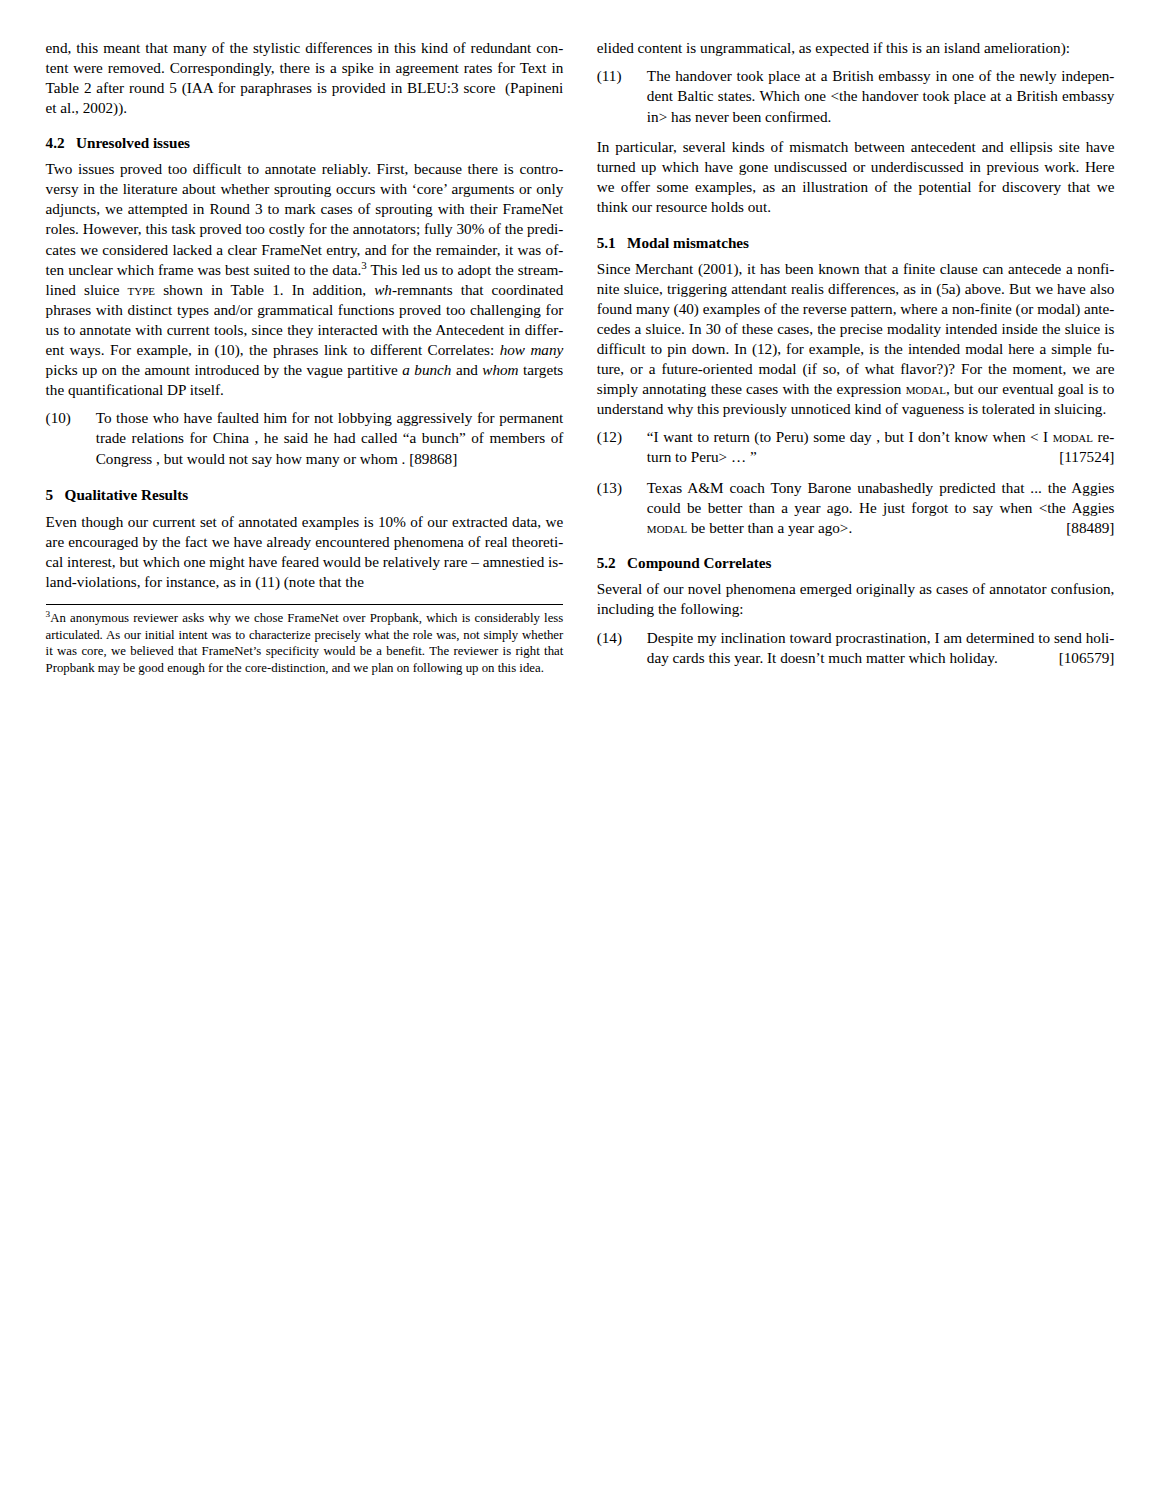end, this meant that many of the stylistic differences in this kind of redundant content were removed. Correspondingly, there is a spike in agreement rates for Text in Table 2 after round 5 (IAA for paraphrases is provided in BLEU:3 score (Papineni et al., 2002)).
4.2 Unresolved issues
Two issues proved too difficult to annotate reliably. First, because there is controversy in the literature about whether sprouting occurs with ‘core’ arguments or only adjuncts, we attempted in Round 3 to mark cases of sprouting with their FrameNet roles. However, this task proved too costly for the annotators; fully 30% of the predicates we considered lacked a clear FrameNet entry, and for the remainder, it was often unclear which frame was best suited to the data.3 This led us to adopt the streamlined sluice type shown in Table 1. In addition, wh-remnants that coordinated phrases with distinct types and/or grammatical functions proved too challenging for us to annotate with current tools, since they interacted with the Antecedent in different ways. For example, in (10), the phrases link to different Correlates: how many picks up on the amount introduced by the vague partitive a bunch and whom targets the quantificational DP itself.
(10)
To those who have faulted him for not lobbying aggressively for permanent trade relations for China , he said he had called “a bunch” of members of Congress , but would not say how many or whom . [89868]
5 Qualitative Results
Even though our current set of annotated examples is 10% of our extracted data, we are encouraged by the fact we have already encountered phenomena of real theoretical interest, but which one might have feared would be relatively rare – amnestied island-violations, for instance, as in (11) (note that the
3An anonymous reviewer asks why we chose FrameNet over Propbank, which is considerably less articulated. As our initial intent was to characterize precisely what the role was, not simply whether it was core, we believed that FrameNet’s specificity would be a benefit. The reviewer is right that Propbank may be good enough for the core-distinction, and we plan on following up on this idea.
elided content is ungrammatical, as expected if this is an island amelioration):
(11)
The handover took place at a British embassy in one of the newly independent Baltic states. Which one <the handover took place at a British embassy in> has never been confirmed.
In particular, several kinds of mismatch between antecedent and ellipsis site have turned up which have gone undiscussed or underdiscussed in previous work. Here we offer some examples, as an illustration of the potential for discovery that we think our resource holds out.
5.1 Modal mismatches
Since Merchant (2001), it has been known that a finite clause can antecede a nonfinite sluice, triggering attendant realis differences, as in (5a) above. But we have also found many (40) examples of the reverse pattern, where a non-finite (or modal) antecedes a sluice. In 30 of these cases, the precise modality intended inside the sluice is difficult to pin down. In (12), for example, is the intended modal here a simple future, or a future-oriented modal (if so, of what flavor?)? For the moment, we are simply annotating these cases with the expression modal, but our eventual goal is to understand why this previously unnoticed kind of vagueness is tolerated in sluicing.
(12)
“I want to return (to Peru) some day , but I don’t know when < I modal return to Peru> … ” [117524]
(13)
Texas A&M coach Tony Barone unabashedly predicted that ... the Aggies could be better than a year ago. He just forgot to say when <the Aggies modal be better than a year ago>. [88489]
5.2 Compound Correlates
Several of our novel phenomena emerged originally as cases of annotator confusion, including the following:
(14)
Despite my inclination toward procrastination, I am determined to send holiday cards this year. It doesn’t much matter which holiday. [106579]